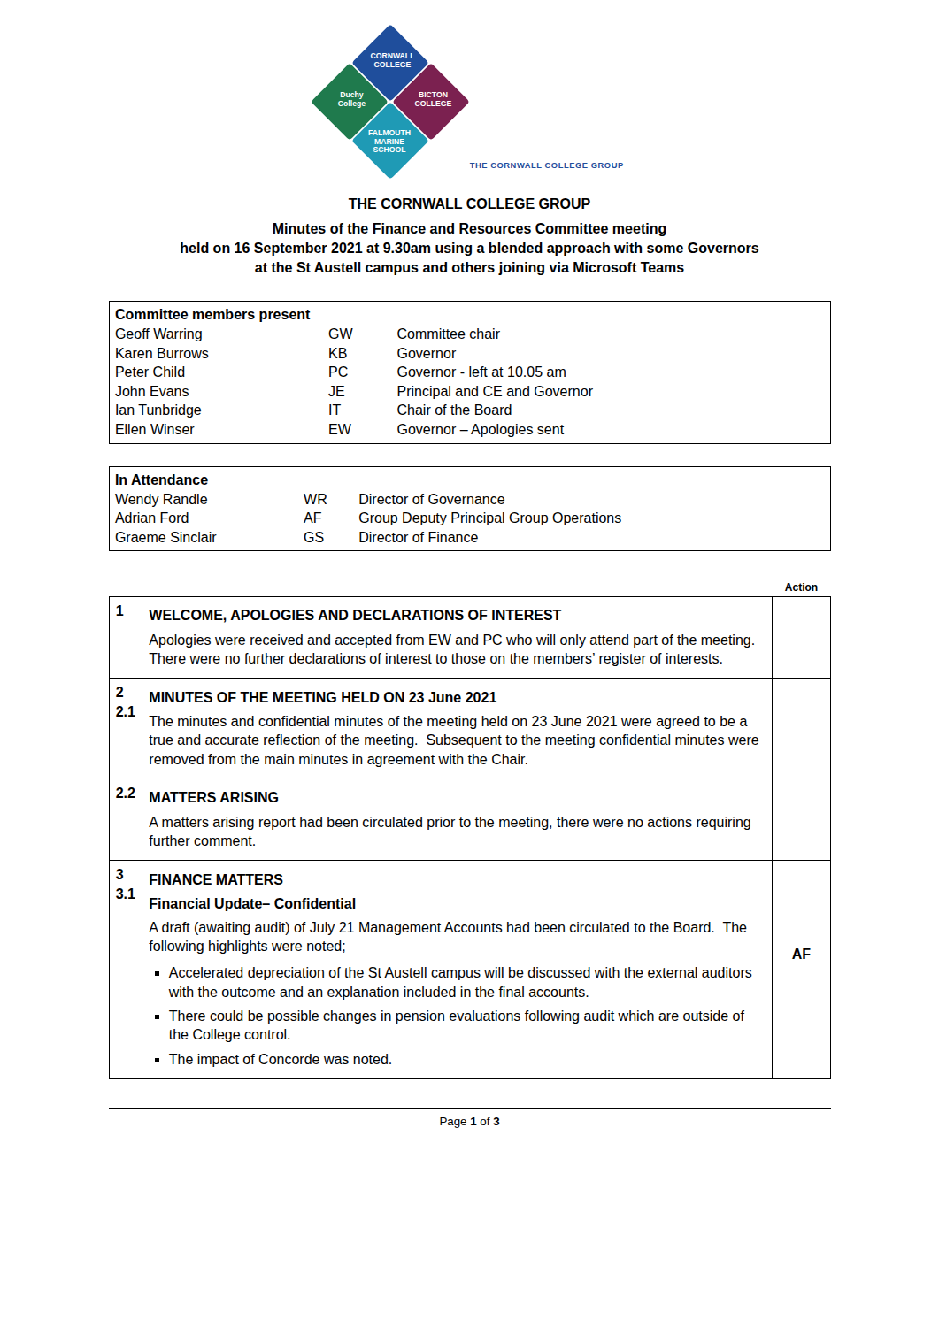CORNWALL
COLLEGE
Duchy
College
BICTON
COLLEGE
FALMOUTH
MARINE
SCHOOL
THE CORNWALL COLLEGE GROUP
THE CORNWALL COLLEGE GROUP
Minutes of the Finance and Resources Committee meeting
held on 16 September 2021 at 9.30am using a blended approach with some Governors
at the St Austell campus and others joining via Microsoft Teams
| Committee members present / Geoff Warring / GW / Committee chair / / Karen Burrows / KB / Governor / / Peter Child / PC / Governor - left at 10.05 am / / John Evans / JE / Principal and CE and Governor / / Ian Tunbridge / IT / Chair of the Board / / Ellen Winser / EW / Governor – Apologies sent / |
| In Attendance / Wendy Randle / WR / Director of Governance / / Adrian Ford / AF / Group Deputy Principal Group Operations / / Graeme Sinclair / GS / Director of Finance / |
| | | Action |
| 1 | WELCOME, APOLOGIES AND DECLARATIONS OF INTEREST Apologies were received and accepted from EW and PC who will only attend part of the meeting. There were no further declarations of interest to those on the members’ register of interests. | |
| 2 2.1 | MINUTES OF THE MEETING HELD ON 23 June 2021 The minutes and confidential minutes of the meeting held on 23 June 2021 were agreed to be a true and accurate reflection of the meeting. Subsequent to the meeting confidential minutes were removed from the main minutes in agreement with the Chair. | |
| 2.2 | MATTERS ARISING A matters arising report had been circulated prior to the meeting, there were no actions requiring further comment. | |
| 3 3.1 | FINANCE MATTERS Financial Update– Confidential A draft (awaiting audit) of July 21 Management Accounts had been circulated to the Board. The following highlights were noted; Accelerated depreciation of the St Austell campus will be discussed with the external auditors with the outcome and an explanation included in the final accounts. There could be possible changes in pension evaluations following audit which are outside of the College control. The impact of Concorde was noted. | AF |
Page 1 of 3